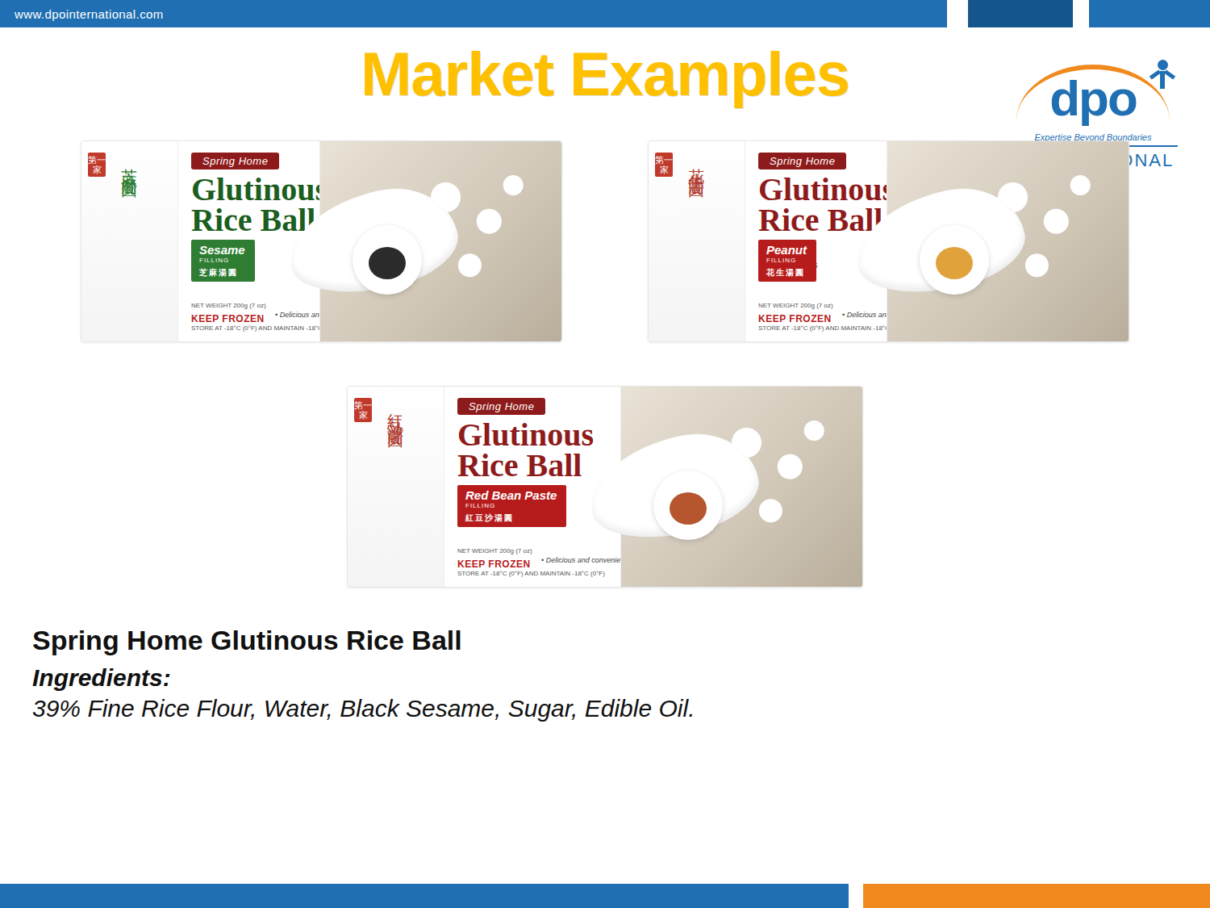www.dpointernational.com
Market Examples
dpo
Expertise Beyond Boundaries
INTERNATIONAL
第一家
芝麻湯圓
Spring Home
Glutinous
Rice Ball
10 粒裝Pieces
Sesame FILLING 芝麻湯圓
• Delicious and convenient 美味又方便
NET WEIGHT 200g (7 oz)
KEEP FROZENSTORE AT -18°C (0°F) AND MAINTAIN -18°C (0°F)
HALAL
SERVING SUGGESTION
第一家
花生湯圓
Spring Home
Glutinous
Rice Ball
10 粒裝Pieces
Peanut FILLING 花生湯圓
• Delicious and convenient 美味又方便
NET WEIGHT 200g (7 oz)
KEEP FROZENSTORE AT -18°C (0°F) AND MAINTAIN -18°C (0°F)
HALAL
SERVING SUGGESTION
第一家
紅豆沙湯圓
Spring Home
Glutinous
Rice Ball
10 粒裝Pieces
Red Bean Paste FILLING 紅豆沙湯圓
• Delicious and convenient 美味又方便
NET WEIGHT 200g (7 oz)
KEEP FROZENSTORE AT -18°C (0°F) AND MAINTAIN -18°C (0°F)
HALAL
SERVING SUGGESTION
Spring Home Glutinous Rice Ball
Ingredients:
39% Fine Rice Flour, Water, Black Sesame, Sugar, Edible Oil.